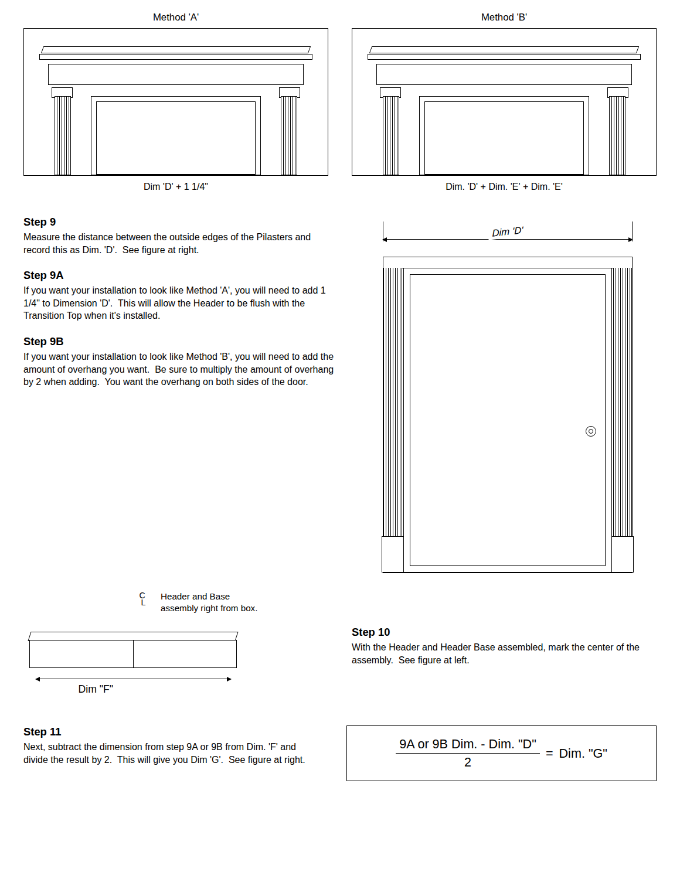Method 'A'
Dim 'D' + 1 1/4"
Method 'B'
←Dim. 'E'
overhang
Dim. 'D' + Dim. 'E' + Dim. 'E'
Step 9
Measure the distance between the outside edges of the Pilasters and record this as Dim. 'D'. See figure at right.
Step 9A
If you want your installation to look like Method 'A', you will need to add 1 1/4" to Dimension 'D'. This will allow the Header to be flush with the Transition Top when it's installed.
Step 9B
If you want your installation to look like Method 'B', you will need to add the amount of overhang you want. Be sure to multiply the amount of overhang by 2 when adding. You want the overhang on both sides of the door.
Dim 'D'
CL
Header and Base
assembly right from box.
Dim "F"
Step 10
With the Header and Header Base assembled, mark the center of the assembly. See figure at left.
Step 11
Next, subtract the dimension from step 9A or 9B from Dim. 'F' and divide the result by 2. This will give you Dim 'G'. See figure at right.
9A or 9B Dim. - Dim. "D" 2 = Dim. "G"